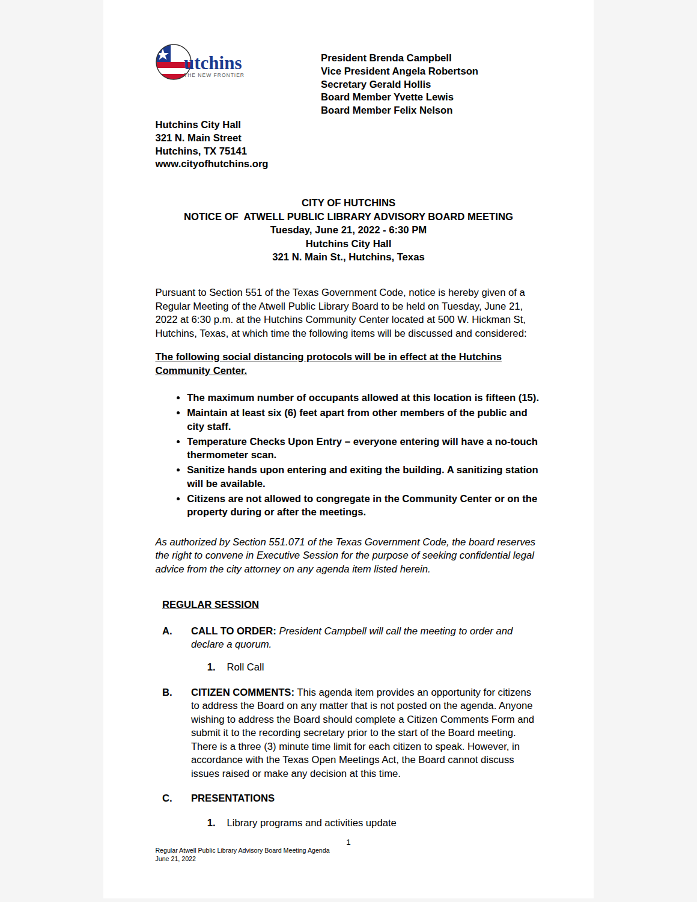President Brenda Campbell
Vice President Angela Robertson
Secretary Gerald Hollis
Board Member Yvette Lewis
Board Member Felix Nelson
Hutchins City Hall
321 N. Main Street
Hutchins, TX 75141
www.cityofhutchins.org
CITY OF HUTCHINS
NOTICE OF ATWELL PUBLIC LIBRARY ADVISORY BOARD MEETING
Tuesday, June 21, 2022 - 6:30 PM
Hutchins City Hall
321 N. Main St., Hutchins, Texas
Pursuant to Section 551 of the Texas Government Code, notice is hereby given of a Regular Meeting of the Atwell Public Library Board to be held on Tuesday, June 21, 2022 at 6:30 p.m. at the Hutchins Community Center located at 500 W. Hickman St, Hutchins, Texas, at which time the following items will be discussed and considered:
The following social distancing protocols will be in effect at the Hutchins Community Center.
The maximum number of occupants allowed at this location is fifteen (15).
Maintain at least six (6) feet apart from other members of the public and city staff.
Temperature Checks Upon Entry – everyone entering will have a no-touch thermometer scan.
Sanitize hands upon entering and exiting the building. A sanitizing station will be available.
Citizens are not allowed to congregate in the Community Center or on the property during or after the meetings.
As authorized by Section 551.071 of the Texas Government Code, the board reserves the right to convene in Executive Session for the purpose of seeking confidential legal advice from the city attorney on any agenda item listed herein.
REGULAR SESSION
A.
CALL TO ORDER: President Campbell will call the meeting to order and declare a quorum.
1.
Roll Call
B.
CITIZEN COMMENTS: This agenda item provides an opportunity for citizens to address the Board on any matter that is not posted on the agenda. Anyone wishing to address the Board should complete a Citizen Comments Form and submit it to the recording secretary prior to the start of the Board meeting. There is a three (3) minute time limit for each citizen to speak. However, in accordance with the Texas Open Meetings Act, the Board cannot discuss issues raised or make any decision at this time.
C.
PRESENTATIONS
1.
Library programs and activities update
1
Regular Atwell Public Library Advisory Board Meeting Agenda
June 21, 2022